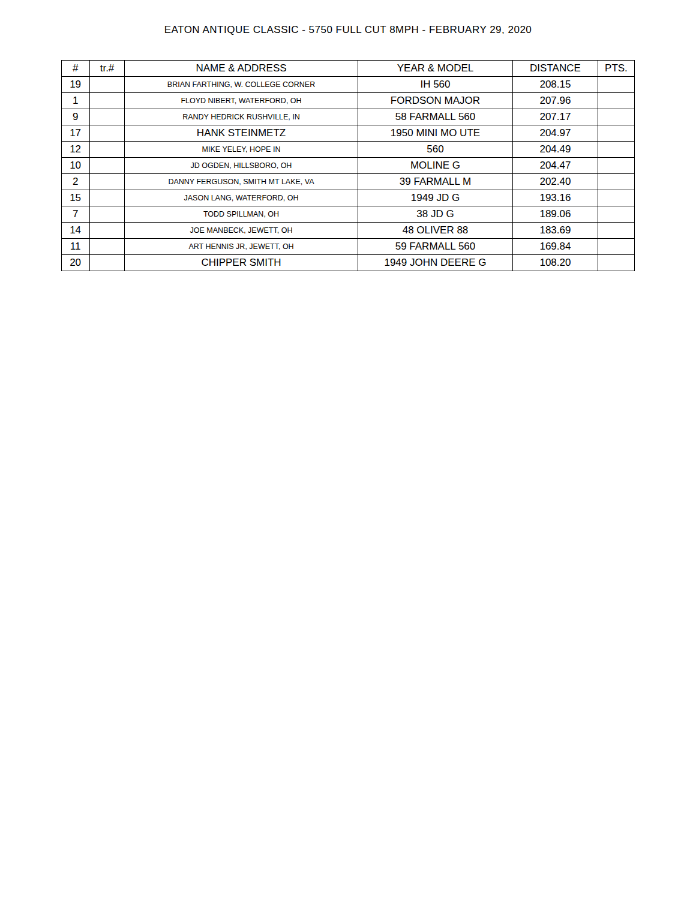EATON ANTIQUE CLASSIC - 5750 FULL CUT 8MPH - FEBRUARY 29, 2020
| # | tr.# | NAME & ADDRESS | YEAR & MODEL | DISTANCE | PTS. |
| --- | --- | --- | --- | --- | --- |
| 19 | | BRIAN FARTHING, W. COLLEGE CORNER | IH 560 | 208.15 | |
| 1 | | FLOYD NIBERT, WATERFORD, OH | FORDSON MAJOR | 207.96 | |
| 9 | | RANDY HEDRICK RUSHVILLE, IN | 58 FARMALL 560 | 207.17 | |
| 17 | | HANK STEINMETZ | 1950 MINI MO UTE | 204.97 | |
| 12 | | MIKE YELEY, HOPE IN | 560 | 204.49 | |
| 10 | | JD OGDEN, HILLSBORO, OH | MOLINE G | 204.47 | |
| 2 | | DANNY FERGUSON, SMITH MT LAKE, VA | 39 FARMALL M | 202.40 | |
| 15 | | JASON LANG, WATERFORD, OH | 1949 JD G | 193.16 | |
| 7 | | TODD SPILLMAN, OH | 38 JD G | 189.06 | |
| 14 | | JOE MANBECK, JEWETT, OH | 48 OLIVER 88 | 183.69 | |
| 11 | | ART HENNIS JR, JEWETT, OH | 59 FARMALL 560 | 169.84 | |
| 20 | | CHIPPER SMITH | 1949 JOHN DEERE G | 108.20 | |